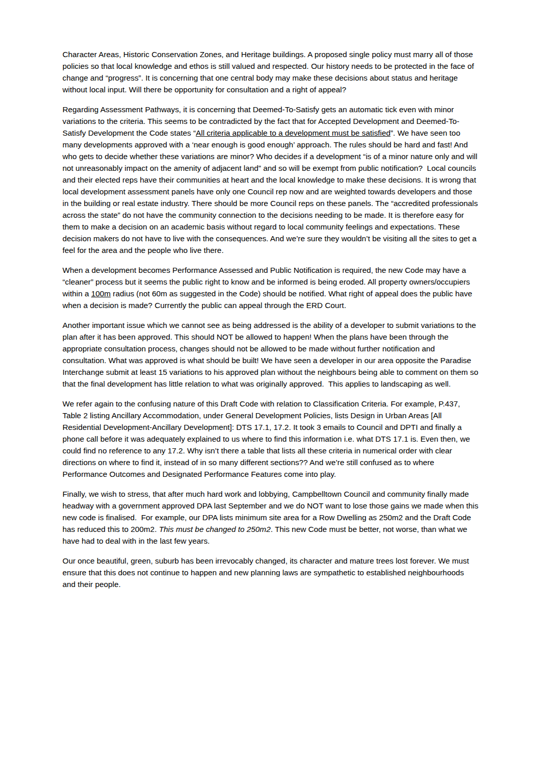Character Areas, Historic Conservation Zones, and Heritage buildings. A proposed single policy must marry all of those policies so that local knowledge and ethos is still valued and respected. Our history needs to be protected in the face of change and “progress”. It is concerning that one central body may make these decisions about status and heritage without local input. Will there be opportunity for consultation and a right of appeal?
Regarding Assessment Pathways, it is concerning that Deemed-To-Satisfy gets an automatic tick even with minor variations to the criteria. This seems to be contradicted by the fact that for Accepted Development and Deemed-To-Satisfy Development the Code states “All criteria applicable to a development must be satisfied”. We have seen too many developments approved with a ‘near enough is good enough’ approach. The rules should be hard and fast! And who gets to decide whether these variations are minor? Who decides if a development “is of a minor nature only and will not unreasonably impact on the amenity of adjacent land” and so will be exempt from public notification? Local councils and their elected reps have their communities at heart and the local knowledge to make these decisions. It is wrong that local development assessment panels have only one Council rep now and are weighted towards developers and those in the building or real estate industry. There should be more Council reps on these panels. The “accredited professionals across the state” do not have the community connection to the decisions needing to be made. It is therefore easy for them to make a decision on an academic basis without regard to local community feelings and expectations. These decision makers do not have to live with the consequences. And we’re sure they wouldn’t be visiting all the sites to get a feel for the area and the people who live there.
When a development becomes Performance Assessed and Public Notification is required, the new Code may have a “cleaner” process but it seems the public right to know and be informed is being eroded. All property owners/occupiers within a 100m radius (not 60m as suggested in the Code) should be notified. What right of appeal does the public have when a decision is made? Currently the public can appeal through the ERD Court.
Another important issue which we cannot see as being addressed is the ability of a developer to submit variations to the plan after it has been approved. This should NOT be allowed to happen! When the plans have been through the appropriate consultation process, changes should not be allowed to be made without further notification and consultation. What was approved is what should be built! We have seen a developer in our area opposite the Paradise Interchange submit at least 15 variations to his approved plan without the neighbours being able to comment on them so that the final development has little relation to what was originally approved. This applies to landscaping as well.
We refer again to the confusing nature of this Draft Code with relation to Classification Criteria. For example, P.437, Table 2 listing Ancillary Accommodation, under General Development Policies, lists Design in Urban Areas [All Residential Development-Ancillary Development]: DTS 17.1, 17.2. It took 3 emails to Council and DPTI and finally a phone call before it was adequately explained to us where to find this information i.e. what DTS 17.1 is. Even then, we could find no reference to any 17.2. Why isn’t there a table that lists all these criteria in numerical order with clear directions on where to find it, instead of in so many different sections?? And we’re still confused as to where Performance Outcomes and Designated Performance Features come into play.
Finally, we wish to stress, that after much hard work and lobbying, Campbelltown Council and community finally made headway with a government approved DPA last September and we do NOT want to lose those gains we made when this new code is finalised. For example, our DPA lists minimum site area for a Row Dwelling as 250m2 and the Draft Code has reduced this to 200m2. This must be changed to 250m2. This new Code must be better, not worse, than what we have had to deal with in the last few years.
Our once beautiful, green, suburb has been irrevocably changed, its character and mature trees lost forever. We must ensure that this does not continue to happen and new planning laws are sympathetic to established neighbourhoods and their people.